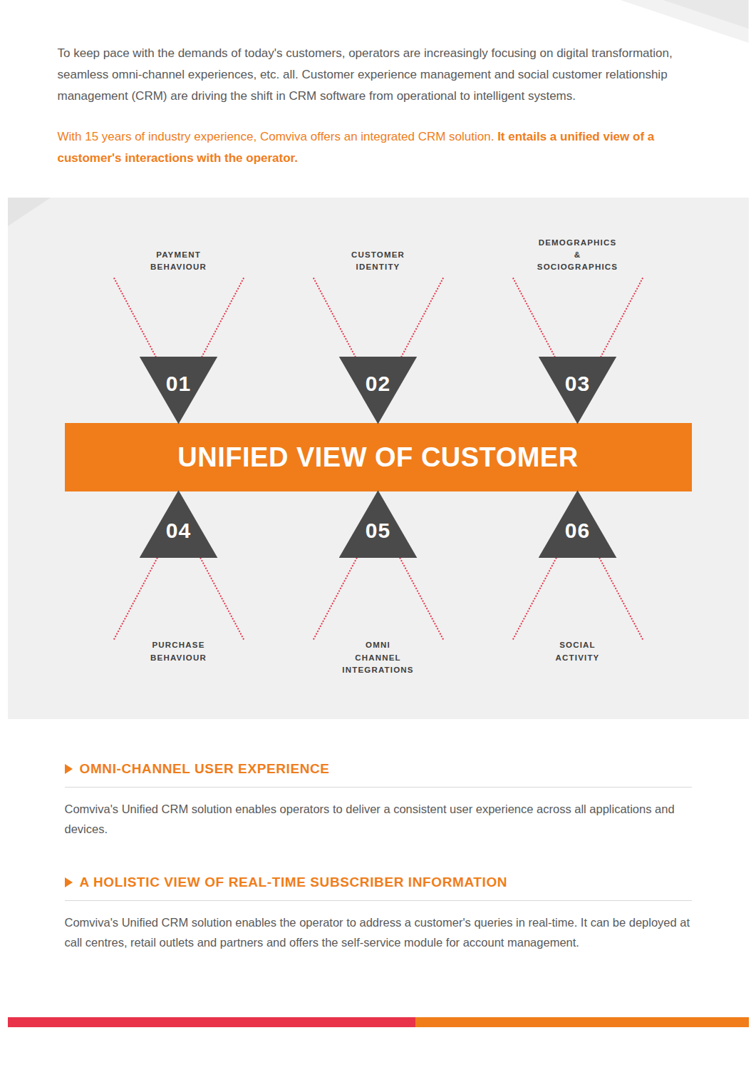To keep pace with the demands of today's customers, operators are increasingly focusing on digital transformation, seamless omni-channel experiences, etc. all. Customer experience management and social customer relationship management (CRM) are driving the shift in CRM software from operational to intelligent systems.
With 15 years of industry experience, Comviva offers an integrated CRM solution. It entails a unified view of a customer's interactions with the operator.
PAYMENT
BEHAVIOUR
CUSTOMER
IDENTITY
DEMOGRAPHICS
&
SOCIOGRAPHICS
01
02
03
UNIFIED VIEW OF CUSTOMER
04
05
06
PURCHASE
BEHAVIOUR
OMNI
CHANNEL
INTEGRATIONS
SOCIAL
ACTIVITY
OMNI-CHANNEL USER EXPERIENCE
Comviva's Unified CRM solution enables operators to deliver a consistent user experience across all applications and devices.
A HOLISTIC VIEW OF REAL-TIME SUBSCRIBER INFORMATION
Comviva's Unified CRM solution enables the operator to address a customer's queries in real-time. It can be deployed at call centres, retail outlets and partners and offers the self-service module for account management.